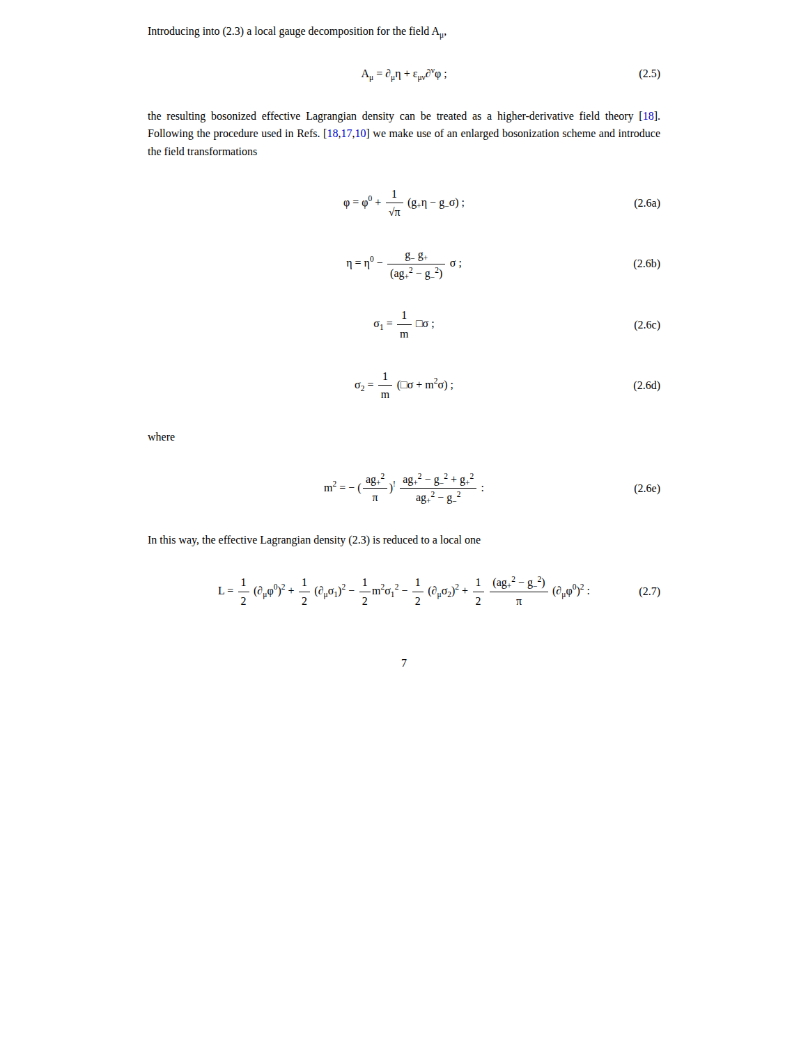Introducing into (2.3) a local gauge decomposition for the field Aμ,
Aμ = ∂μη + εμν∂νφ ;
(2.5)
the resulting bosonized effective Lagrangian density can be treated as a higher-derivative field theory [18]. Following the procedure used in Refs. [18,17,10] we make use of an enlarged bosonization scheme and introduce the field transformations
φ = φ0 + 1√π (g+η − g−σ) ;
(2.6a)
η = η0 − g− g+(ag+2 − g−2) σ ;
(2.6b)
σ1 = 1 m □σ ;
(2.6c)
σ2 = 1 m (□σ + m2σ) ;
(2.6d)
where
m2 = − (ag+2 π)! ag+2 − g−2 + g+2 ag+2 − g−2 :
(2.6e)
In this way, the effective Lagrangian density (2.3) is reduced to a local one
L = 12 (∂μφ0)2 + 12 (∂μσ1)2 − 12m2σ12 − 12 (∂μσ2)2 + 12 (ag+2 − g−2) π (∂μφ0)2 :
(2.7)
7